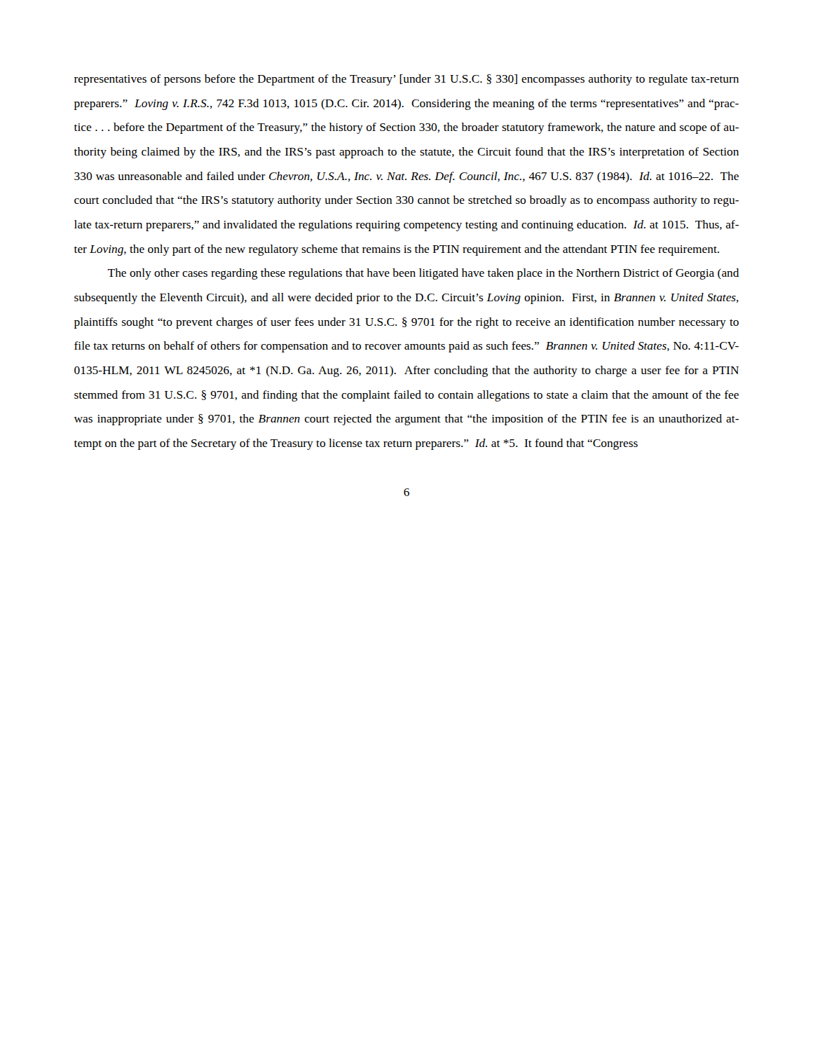representatives of persons before the Department of the Treasury’ [under 31 U.S.C. § 330] encompasses authority to regulate tax-return preparers.” Loving v. I.R.S., 742 F.3d 1013, 1015 (D.C. Cir. 2014). Considering the meaning of the terms “representatives” and “practice . . . before the Department of the Treasury,” the history of Section 330, the broader statutory framework, the nature and scope of authority being claimed by the IRS, and the IRS’s past approach to the statute, the Circuit found that the IRS’s interpretation of Section 330 was unreasonable and failed under Chevron, U.S.A., Inc. v. Nat. Res. Def. Council, Inc., 467 U.S. 837 (1984). Id. at 1016–22. The court concluded that “the IRS’s statutory authority under Section 330 cannot be stretched so broadly as to encompass authority to regulate tax-return preparers,” and invalidated the regulations requiring competency testing and continuing education. Id. at 1015. Thus, after Loving, the only part of the new regulatory scheme that remains is the PTIN requirement and the attendant PTIN fee requirement.
The only other cases regarding these regulations that have been litigated have taken place in the Northern District of Georgia (and subsequently the Eleventh Circuit), and all were decided prior to the D.C. Circuit’s Loving opinion. First, in Brannen v. United States, plaintiffs sought “to prevent charges of user fees under 31 U.S.C. § 9701 for the right to receive an identification number necessary to file tax returns on behalf of others for compensation and to recover amounts paid as such fees.” Brannen v. United States, No. 4:11-CV-0135-HLM, 2011 WL 8245026, at *1 (N.D. Ga. Aug. 26, 2011). After concluding that the authority to charge a user fee for a PTIN stemmed from 31 U.S.C. § 9701, and finding that the complaint failed to contain allegations to state a claim that the amount of the fee was inappropriate under § 9701, the Brannen court rejected the argument that “the imposition of the PTIN fee is an unauthorized attempt on the part of the Secretary of the Treasury to license tax return preparers.” Id. at *5. It found that “Congress
6